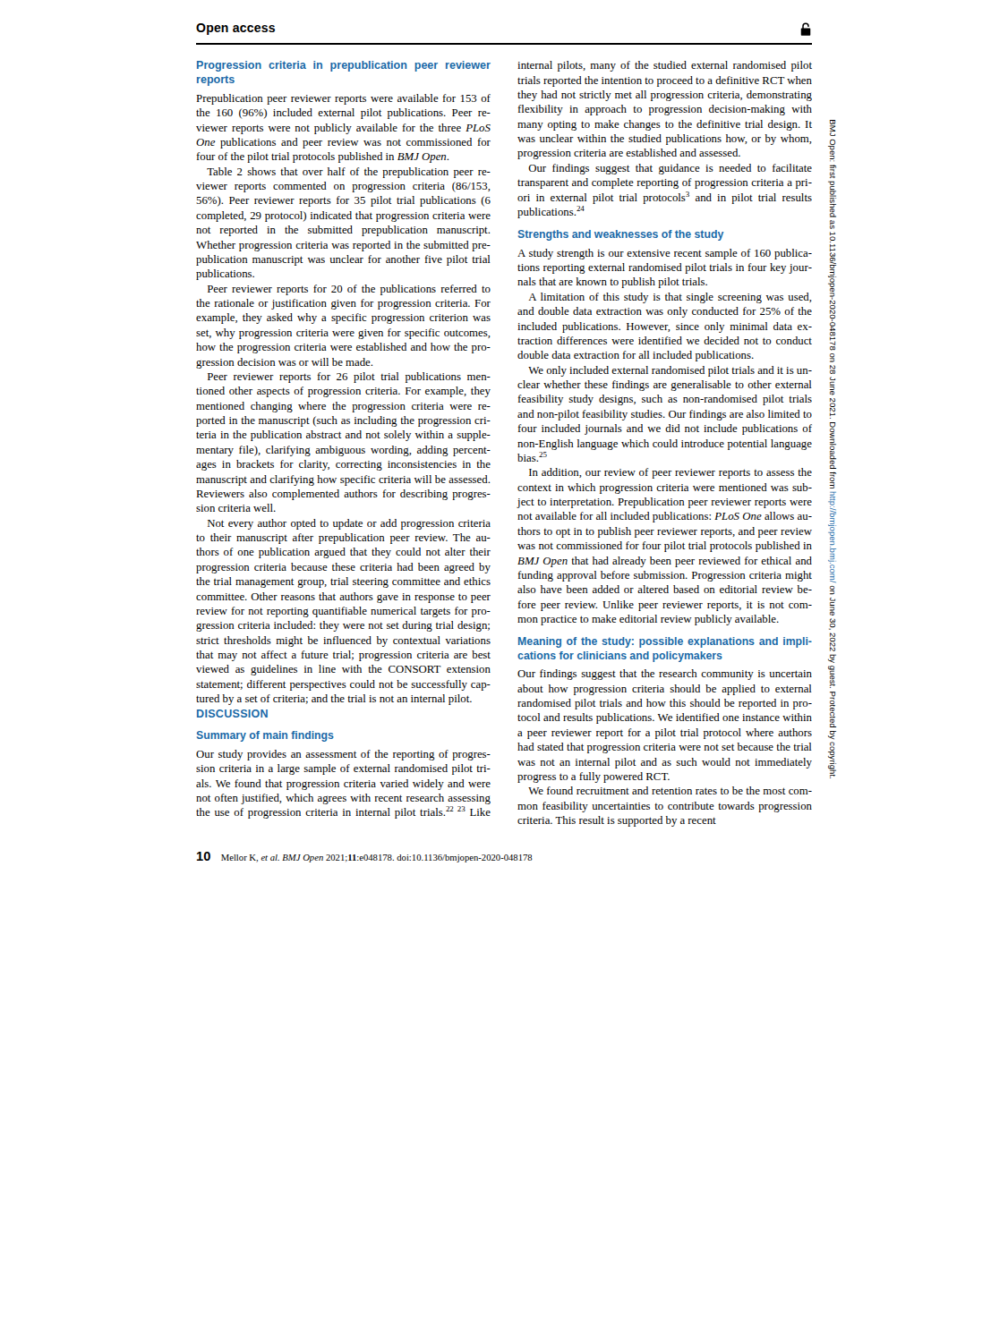BMJ Open: first published as 10.1136/bmjopen-2020-048178 on 28 June 2021. Downloaded from http://bmjopen.bmj.com/ on June 30, 2022 by guest. Protected by copyright.
Open access
Progression criteria in prepublication peer reviewer reports
Prepublication peer reviewer reports were available for 153 of the 160 (96%) included external pilot publications. Peer reviewer reports were not publicly available for the three PLoS One publications and peer review was not commissioned for four of the pilot trial protocols published in BMJ Open.
Table 2 shows that over half of the prepublication peer reviewer reports commented on progression criteria (86/153, 56%). Peer reviewer reports for 35 pilot trial publications (6 completed, 29 protocol) indicated that progression criteria were not reported in the submitted prepublication manuscript. Whether progression criteria was reported in the submitted prepublication manuscript was unclear for another five pilot trial publications.
Peer reviewer reports for 20 of the publications referred to the rationale or justification given for progression criteria. For example, they asked why a specific progression criterion was set, why progression criteria were given for specific outcomes, how the progression criteria were established and how the progression decision was or will be made.
Peer reviewer reports for 26 pilot trial publications mentioned other aspects of progression criteria. For example, they mentioned changing where the progression criteria were reported in the manuscript (such as including the progression criteria in the publication abstract and not solely within a supplementary file), clarifying ambiguous wording, adding percentages in brackets for clarity, correcting inconsistencies in the manuscript and clarifying how specific criteria will be assessed. Reviewers also complemented authors for describing progression criteria well.
Not every author opted to update or add progression criteria to their manuscript after prepublication peer review. The authors of one publication argued that they could not alter their progression criteria because these criteria had been agreed by the trial management group, trial steering committee and ethics committee. Other reasons that authors gave in response to peer review for not reporting quantifiable numerical targets for progression criteria included: they were not set during trial design; strict thresholds might be influenced by contextual variations that may not affect a future trial; progression criteria are best viewed as guidelines in line with the CONSORT extension statement; different perspectives could not be successfully captured by a set of criteria; and the trial is not an internal pilot.
Discussion
Summary of main findings
Our study provides an assessment of the reporting of progression criteria in a large sample of external randomised pilot trials. We found that progression criteria varied widely and were not often justified, which agrees with recent research assessing the use of progression criteria in internal pilot trials.22 23 Like internal pilots, many of the studied external randomised pilot trials reported the intention to proceed to a definitive RCT when they had not strictly met all progression criteria, demonstrating flexibility in approach to progression decision-making with many opting to make changes to the definitive trial design. It was unclear within the studied publications how, or by whom, progression criteria are established and assessed.
Our findings suggest that guidance is needed to facilitate transparent and complete reporting of progression criteria a priori in external pilot trial protocols3 and in pilot trial results publications.24
Strengths and weaknesses of the study
A study strength is our extensive recent sample of 160 publications reporting external randomised pilot trials in four key journals that are known to publish pilot trials.
A limitation of this study is that single screening was used, and double data extraction was only conducted for 25% of the included publications. However, since only minimal data extraction differences were identified we decided not to conduct double data extraction for all included publications.
We only included external randomised pilot trials and it is unclear whether these findings are generalisable to other external feasibility study designs, such as non-randomised pilot trials and non-pilot feasibility studies. Our findings are also limited to four included journals and we did not include publications of non-English language which could introduce potential language bias.25
In addition, our review of peer reviewer reports to assess the context in which progression criteria were mentioned was subject to interpretation. Prepublication peer reviewer reports were not available for all included publications: PLoS One allows authors to opt in to publish peer reviewer reports, and peer review was not commissioned for four pilot trial protocols published in BMJ Open that had already been peer reviewed for ethical and funding approval before submission. Progression criteria might also have been added or altered based on editorial review before peer review. Unlike peer reviewer reports, it is not common practice to make editorial review publicly available.
Meaning of the study: possible explanations and implications for clinicians and policymakers
Our findings suggest that the research community is uncertain about how progression criteria should be applied to external randomised pilot trials and how this should be reported in protocol and results publications. We identified one instance within a peer reviewer report for a pilot trial protocol where authors had stated that progression criteria were not set because the trial was not an internal pilot and as such would not immediately progress to a fully powered RCT.
We found recruitment and retention rates to be the most common feasibility uncertainties to contribute towards progression criteria. This result is supported by a recent
10
Mellor K, et al. BMJ Open 2021;11:e048178. doi:10.1136/bmjopen-2020-048178